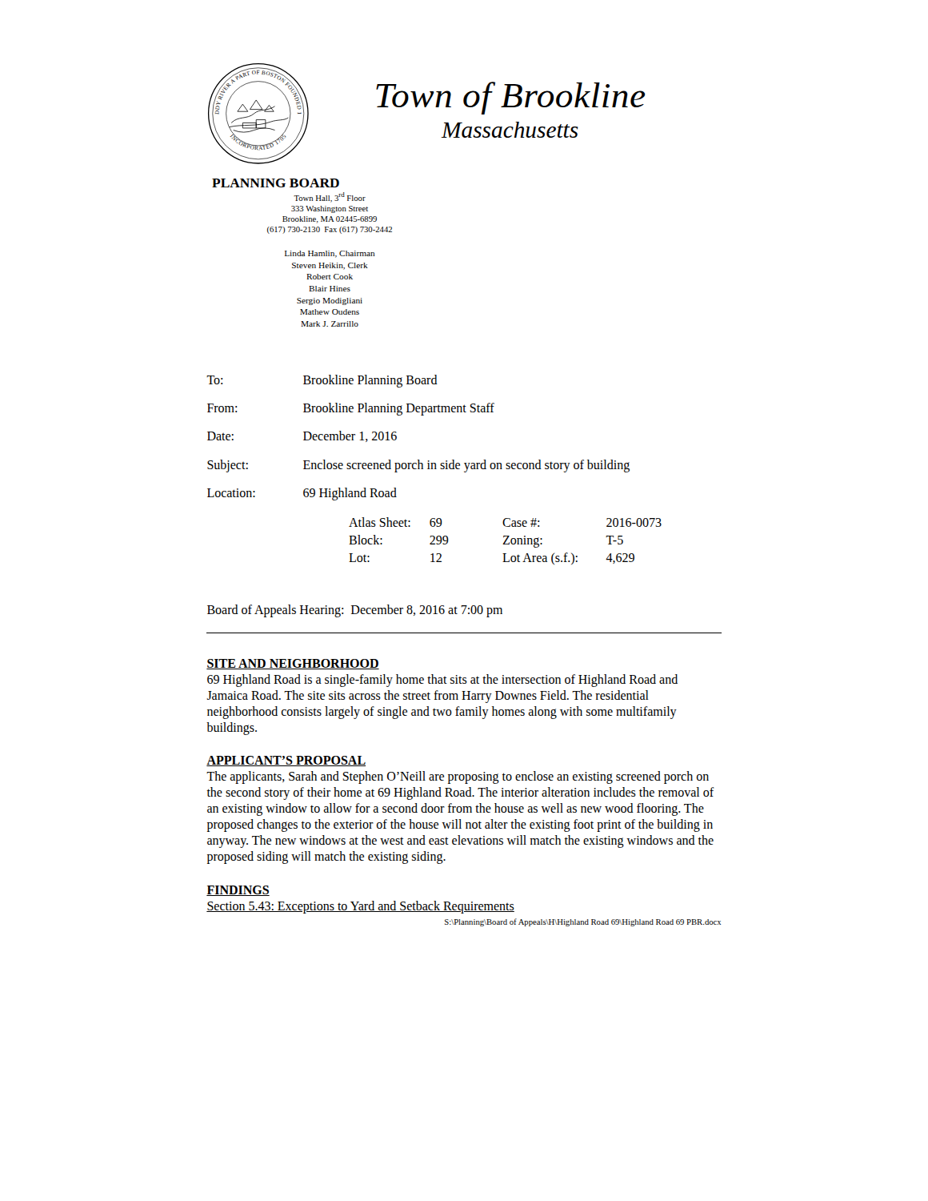MUDDY RIVER A PART OF BOSTON FOUNDED 1630 INCORPORATED 1705
Town of Brookline
Massachusetts
PLANNING BOARD
Town Hall, 3rd Floor
333 Washington Street
Brookline, MA 02445-6899
(617) 730-2130 Fax (617) 730-2442
Linda Hamlin, Chairman
Steven Heikin, Clerk
Robert Cook
Blair Hines
Sergio Modigliani
Mathew Oudens
Mark J. Zarrillo
To:
Brookline Planning Board
From:
Brookline Planning Department Staff
Date:
December 1, 2016
Subject:
Enclose screened porch in side yard on second story of building
Location:
69 Highland Road
Atlas Sheet:
69
Case #:
2016-0073
Block:
299
Zoning:
T-5
Lot:
12
Lot Area (s.f.):
4,629
Board of Appeals Hearing: December 8, 2016 at 7:00 pm
Site and Neighborhood
69 Highland Road is a single-family home that sits at the intersection of Highland Road and Jamaica Road. The site sits across the street from Harry Downes Field. The residential neighborhood consists largely of single and two family homes along with some multifamily buildings.
Applicant’s Proposal
The applicants, Sarah and Stephen O’Neill are proposing to enclose an existing screened porch on the second story of their home at 69 Highland Road. The interior alteration includes the removal of an existing window to allow for a second door from the house as well as new wood flooring. The proposed changes to the exterior of the house will not alter the existing foot print of the building in anyway. The new windows at the west and east elevations will match the existing windows and the proposed siding will match the existing siding.
Findings
Section 5.43: Exceptions to Yard and Setback Requirements
S:\Planning\Board of Appeals\H\Highland Road 69\Highland Road 69 PBR.docx